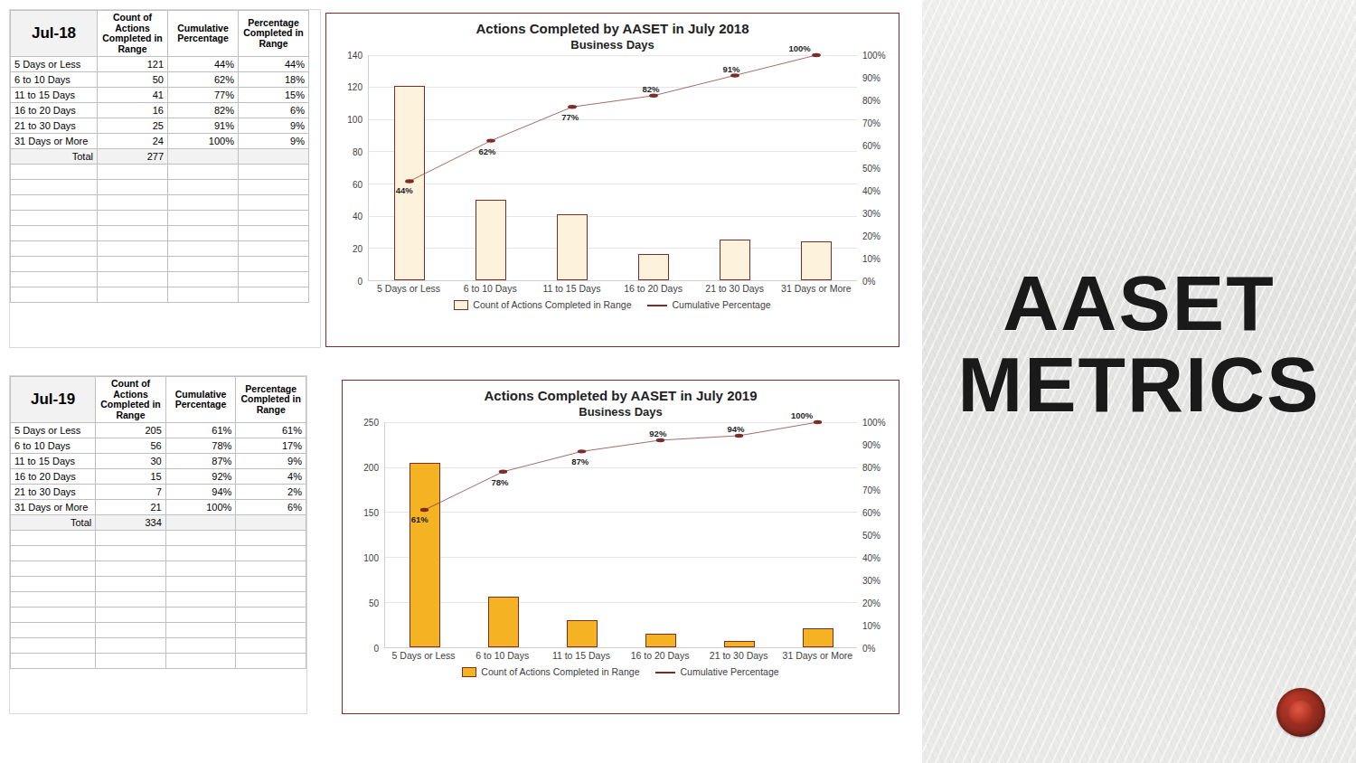AASET
Metrics
| Jul-18 | Count of Actions Completed in Range | Cumulative Percentage | Percentage Completed in Range |
| 5 Days or Less | 121 | 44% | 44% |
| 6 to 10 Days | 50 | 62% | 18% |
| 11 to 15 Days | 41 | 77% | 15% |
| 16 to 20 Days | 16 | 82% | 6% |
| 21 to 30 Days | 25 | 91% | 9% |
| 31 Days or More | 24 | 100% | 9% |
| Total | 277 | | |
Actions Completed by AASET in July 2018
Business Days
140 120 100 80 60 40 20 0
100% 90% 80% 70% 60% 50% 40% 30% 20% 10% 0%
44%
62%
77%
82%
91%
100%
5 Days or Less 6 to 10 Days 11 to 15 Days 16 to 20 Days 21 to 30 Days 31 Days or More
Count of Actions Completed in Range Cumulative Percentage
| Jul-19 | Count of Actions Completed in Range | Cumulative Percentage | Percentage Completed in Range |
| 5 Days or Less | 205 | 61% | 61% |
| 6 to 10 Days | 56 | 78% | 17% |
| 11 to 15 Days | 30 | 87% | 9% |
| 16 to 20 Days | 15 | 92% | 4% |
| 21 to 30 Days | 7 | 94% | 2% |
| 31 Days or More | 21 | 100% | 6% |
| Total | 334 | | |
Actions Completed by AASET in July 2019
Business Days
250 200 150 100 50 0
100% 90% 80% 70% 60% 50% 40% 30% 20% 10% 0%
61%
78%
87%
92%
94%
100%
5 Days or Less 6 to 10 Days 11 to 15 Days 16 to 20 Days 21 to 30 Days 31 Days or More
Count of Actions Completed in Range Cumulative Percentage